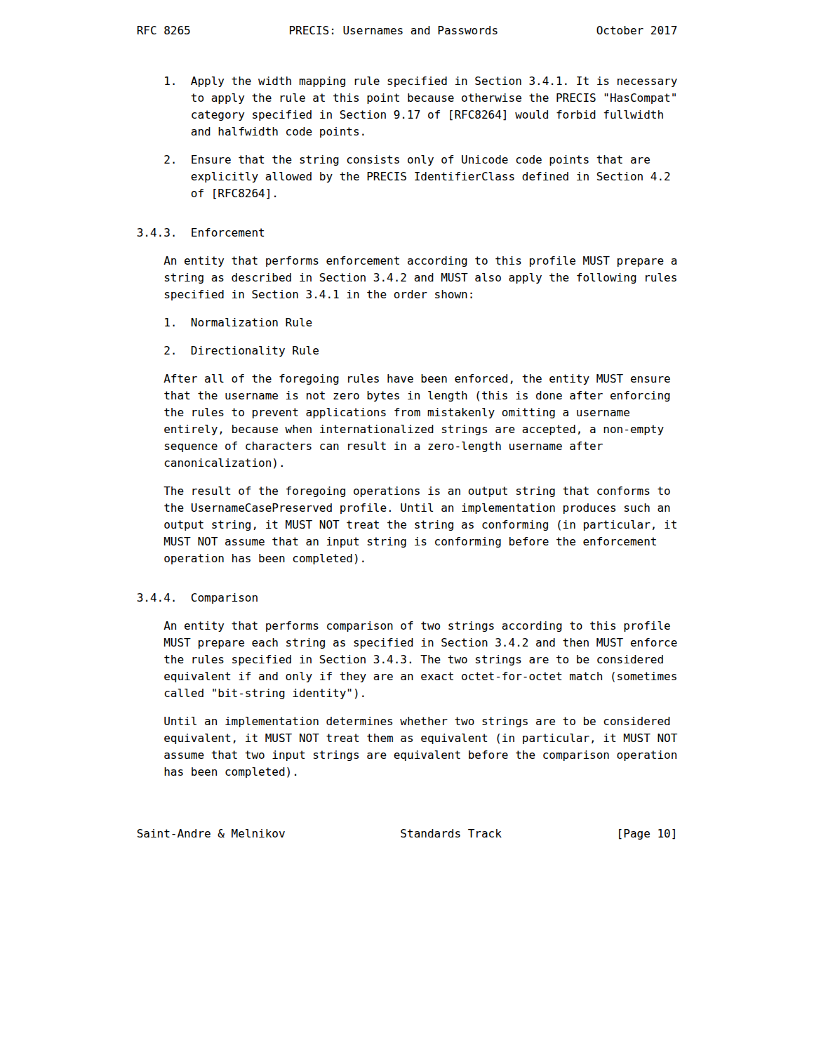RFC 8265 PRECIS: Usernames and Passwords October 2017
1. Apply the width mapping rule specified in Section 3.4.1. It is necessary to apply the rule at this point because otherwise the PRECIS "HasCompat" category specified in Section 9.17 of [RFC8264] would forbid fullwidth and halfwidth code points.
2. Ensure that the string consists only of Unicode code points that are explicitly allowed by the PRECIS IdentifierClass defined in Section 4.2 of [RFC8264].
3.4.3. Enforcement
An entity that performs enforcement according to this profile MUST prepare a string as described in Section 3.4.2 and MUST also apply the following rules specified in Section 3.4.1 in the order shown:
1. Normalization Rule
2. Directionality Rule
After all of the foregoing rules have been enforced, the entity MUST ensure that the username is not zero bytes in length (this is done after enforcing the rules to prevent applications from mistakenly omitting a username entirely, because when internationalized strings are accepted, a non-empty sequence of characters can result in a zero-length username after canonicalization).
The result of the foregoing operations is an output string that conforms to the UsernameCasePreserved profile. Until an implementation produces such an output string, it MUST NOT treat the string as conforming (in particular, it MUST NOT assume that an input string is conforming before the enforcement operation has been completed).
3.4.4. Comparison
An entity that performs comparison of two strings according to this profile MUST prepare each string as specified in Section 3.4.2 and then MUST enforce the rules specified in Section 3.4.3. The two strings are to be considered equivalent if and only if they are an exact octet-for-octet match (sometimes called "bit-string identity").
Until an implementation determines whether two strings are to be considered equivalent, it MUST NOT treat them as equivalent (in particular, it MUST NOT assume that two input strings are equivalent before the comparison operation has been completed).
Saint-Andre & Melnikov Standards Track [Page 10]